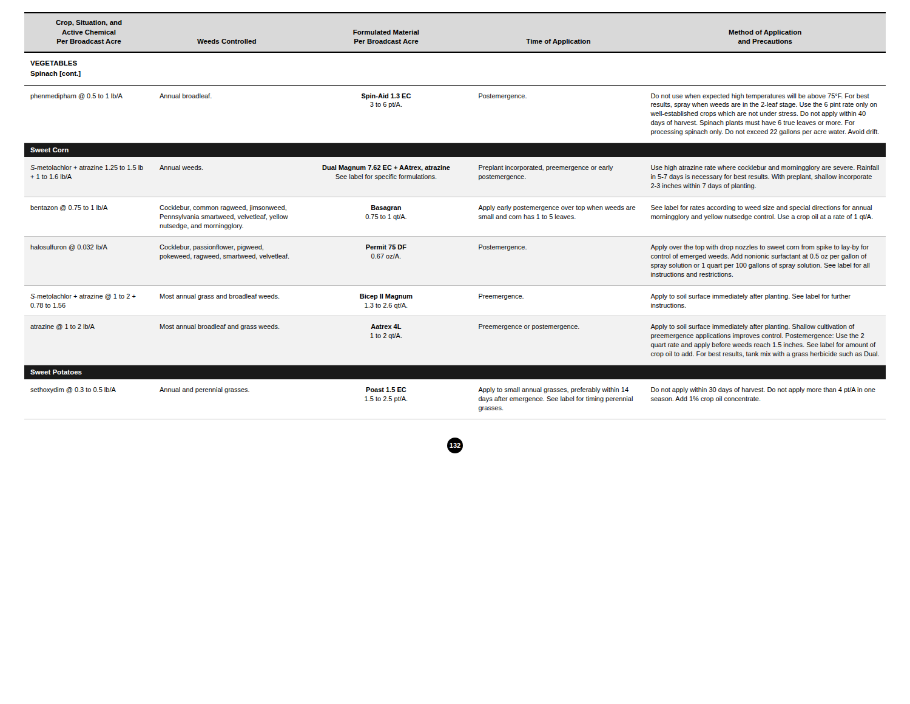| Crop, Situation, and Active Chemical Per Broadcast Acre | Weeds Controlled | Formulated Material Per Broadcast Acre | Time of Application | Method of Application and Precautions |
| --- | --- | --- | --- | --- |
| VEGETABLES |
| Spinach [cont.] |
| phenmedipham @ 0.5 to 1 lb/A | Annual broadleaf. | Spin-Aid 1.3 EC 3 to 6 pt/A. | Postemergence. | Do not use when expected high temperatures will be above 75°F. For best results, spray when weeds are in the 2-leaf stage. Use the 6 pint rate only on well-established crops which are not under stress. Do not apply within 40 days of harvest. Spinach plants must have 6 true leaves or more. For processing spinach only. Do not exceed 22 gallons per acre water. Avoid drift. |
| Sweet Corn |
| S -metolachlor + atrazine 1.25 to 1.5 lb + 1 to 1.6 lb/A | Annual weeds. | Dual Magnum 7.62 EC + AAtrex, atrazine See label for specific formulations. | Preplant incorporated, preemergence or early postemergence. | Use high atrazine rate where cocklebur and morningglory are severe. Rainfall in 5-7 days is necessary for best results. With preplant, shallow incorporate 2-3 inches within 7 days of planting. |
| bentazon @ 0.75 to 1 lb/A | Cocklebur, common ragweed, jimsonweed, Pennsylvania smartweed, velvetleaf, yellow nutsedge, and morningglory. | Basagran 0.75 to 1 qt/A. | Apply early postemergence over top when weeds are small and corn has 1 to 5 leaves. | See label for rates according to weed size and special directions for annual morningglory and yellow nutsedge control. Use a crop oil at a rate of 1 qt/A. |
| halosulfuron @ 0.032 lb/A | Cocklebur, passionflower, pigweed, pokeweed, ragweed, smartweed, velvetleaf. | Permit 75 DF 0.67 oz/A. | Postemergence. | Apply over the top with drop nozzles to sweet corn from spike to lay-by for control of emerged weeds. Add nonionic surfactant at 0.5 oz per gallon of spray solution or 1 quart per 100 gallons of spray solution. See label for all instructions and restrictions. |
| S -metolachlor + atrazine @ 1 to 2 + 0.78 to 1.56 | Most annual grass and broadleaf weeds. | Bicep II Magnum 1.3 to 2.6 qt/A. | Preemergence. | Apply to soil surface immediately after planting. See label for further instructions. |
| atrazine @ 1 to 2 lb/A | Most annual broadleaf and grass weeds. | Aatrex 4L 1 to 2 qt/A. | Preemergence or postemergence. | Apply to soil surface immediately after planting. Shallow cultivation of preemergence applications improves control. Postemergence: Use the 2 quart rate and apply before weeds reach 1.5 inches. See label for amount of crop oil to add. For best results, tank mix with a grass herbicide such as Dual. |
| Sweet Potatoes |
| sethoxydim @ 0.3 to 0.5 lb/A | Annual and perennial grasses. | Poast 1.5 EC 1.5 to 2.5 pt/A. | Apply to small annual grasses, preferably within 14 days after emergence. See label for timing perennial grasses. | Do not apply within 30 days of harvest. Do not apply more than 4 pt/A in one season. Add 1% crop oil concentrate. |
132